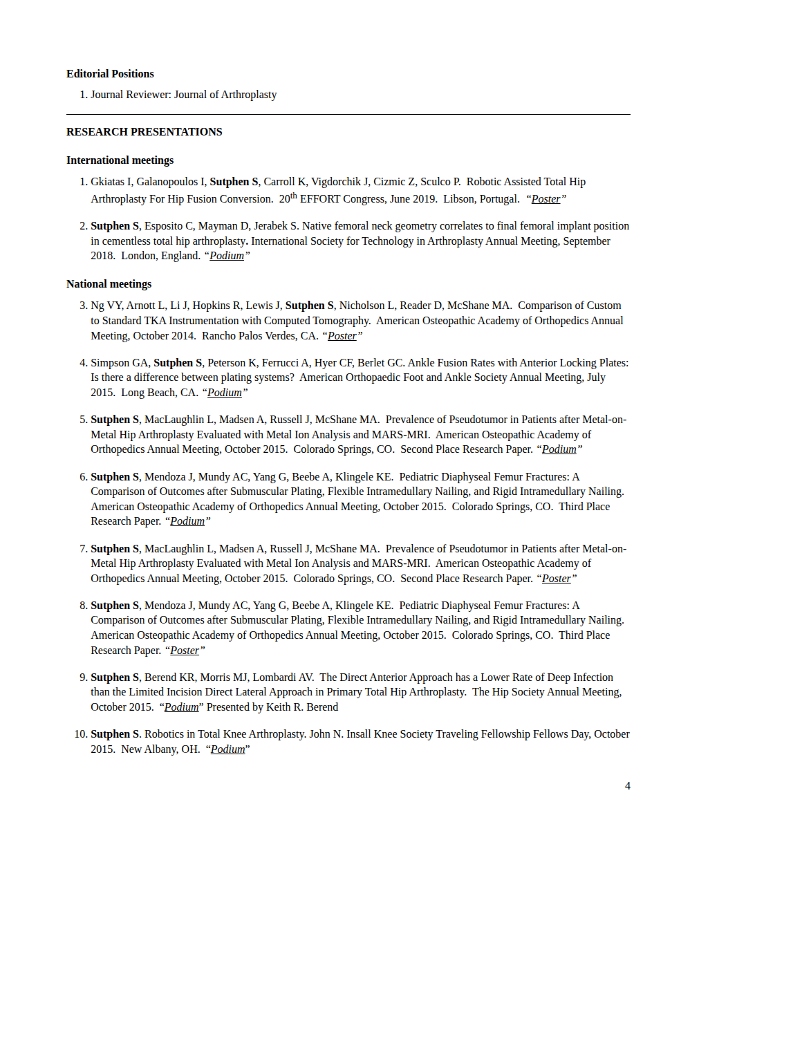Editorial Positions
Journal Reviewer: Journal of Arthroplasty
RESEARCH PRESENTATIONS
International meetings
Gkiatas I, Galanopoulos I, Sutphen S, Carroll K, Vigdorchik J, Cizmic Z, Sculco P. Robotic Assisted Total Hip Arthroplasty For Hip Fusion Conversion. 20th EFFORT Congress, June 2019. Libson, Portugal. “Poster”
Sutphen S, Esposito C, Mayman D, Jerabek S. Native femoral neck geometry correlates to final femoral implant position in cementless total hip arthroplasty. International Society for Technology in Arthroplasty Annual Meeting, September 2018. London, England. “Podium”
National meetings
Ng VY, Arnott L, Li J, Hopkins R, Lewis J, Sutphen S, Nicholson L, Reader D, McShane MA. Comparison of Custom to Standard TKA Instrumentation with Computed Tomography. American Osteopathic Academy of Orthopedics Annual Meeting, October 2014. Rancho Palos Verdes, CA. “Poster”
Simpson GA, Sutphen S, Peterson K, Ferrucci A, Hyer CF, Berlet GC. Ankle Fusion Rates with Anterior Locking Plates: Is there a difference between plating systems? American Orthopaedic Foot and Ankle Society Annual Meeting, July 2015. Long Beach, CA. “Podium”
Sutphen S, MacLaughlin L, Madsen A, Russell J, McShane MA. Prevalence of Pseudotumor in Patients after Metal-on-Metal Hip Arthroplasty Evaluated with Metal Ion Analysis and MARS-MRI. American Osteopathic Academy of Orthopedics Annual Meeting, October 2015. Colorado Springs, CO. Second Place Research Paper. “Podium”
Sutphen S, Mendoza J, Mundy AC, Yang G, Beebe A, Klingele KE. Pediatric Diaphyseal Femur Fractures: A Comparison of Outcomes after Submuscular Plating, Flexible Intramedullary Nailing, and Rigid Intramedullary Nailing. American Osteopathic Academy of Orthopedics Annual Meeting, October 2015. Colorado Springs, CO. Third Place Research Paper. “Podium”
Sutphen S, MacLaughlin L, Madsen A, Russell J, McShane MA. Prevalence of Pseudotumor in Patients after Metal-on-Metal Hip Arthroplasty Evaluated with Metal Ion Analysis and MARS-MRI. American Osteopathic Academy of Orthopedics Annual Meeting, October 2015. Colorado Springs, CO. Second Place Research Paper. “Poster”
Sutphen S, Mendoza J, Mundy AC, Yang G, Beebe A, Klingele KE. Pediatric Diaphyseal Femur Fractures: A Comparison of Outcomes after Submuscular Plating, Flexible Intramedullary Nailing, and Rigid Intramedullary Nailing. American Osteopathic Academy of Orthopedics Annual Meeting, October 2015. Colorado Springs, CO. Third Place Research Paper. “Poster”
Sutphen S, Berend KR, Morris MJ, Lombardi AV. The Direct Anterior Approach has a Lower Rate of Deep Infection than the Limited Incision Direct Lateral Approach in Primary Total Hip Arthroplasty. The Hip Society Annual Meeting, October 2015. “Podium” Presented by Keith R. Berend
Sutphen S. Robotics in Total Knee Arthroplasty. John N. Insall Knee Society Traveling Fellowship Fellows Day, October 2015. New Albany, OH. “Podium”
4